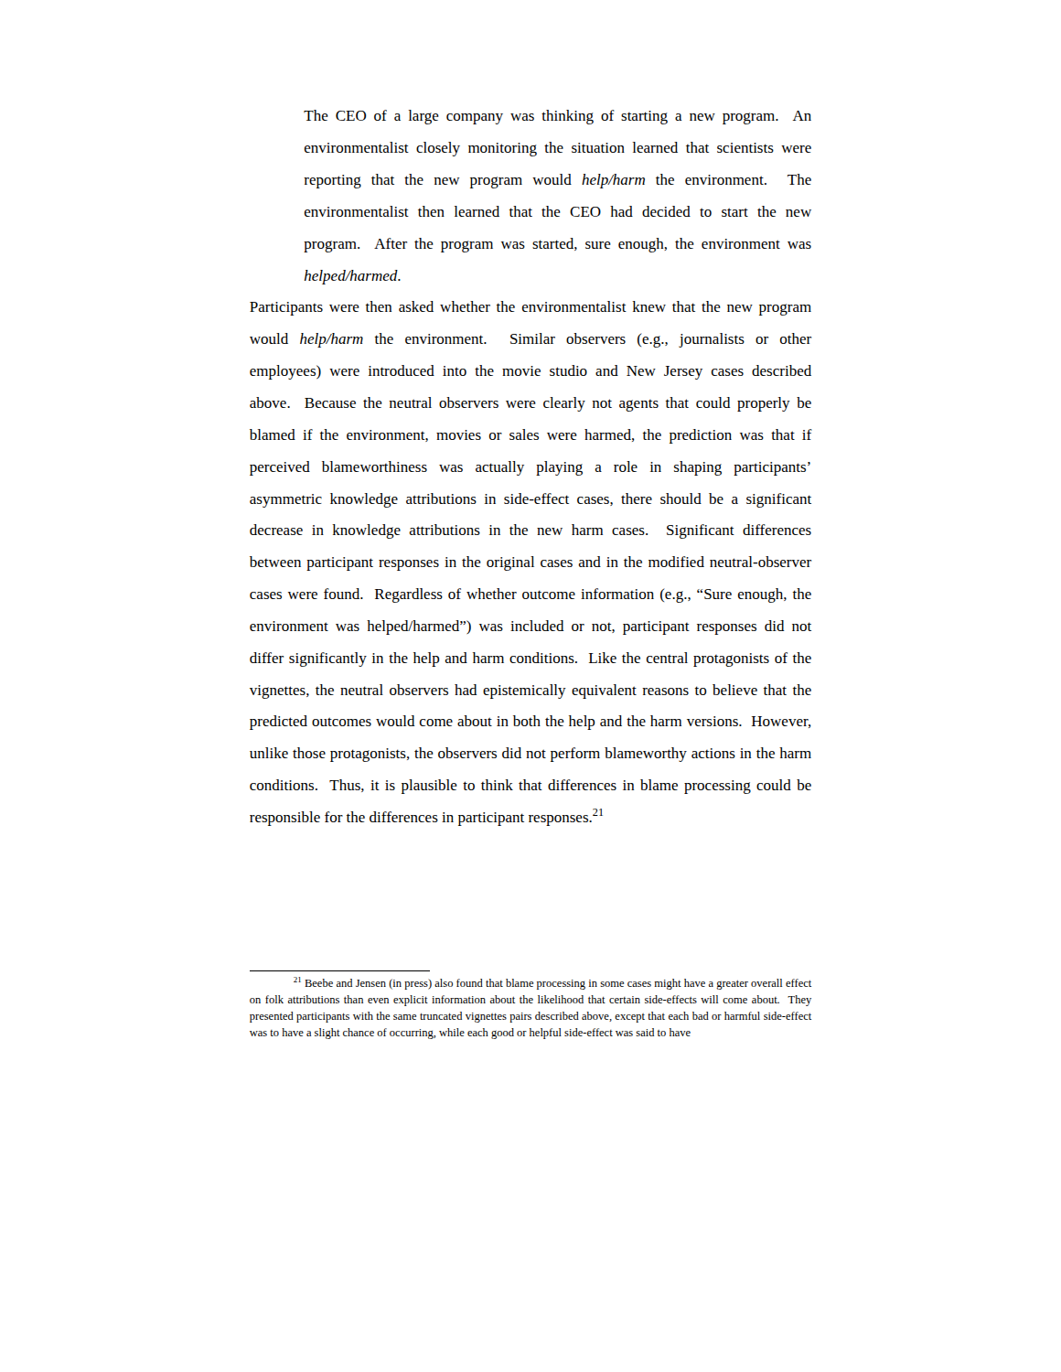The CEO of a large company was thinking of starting a new program. An environmentalist closely monitoring the situation learned that scientists were reporting that the new program would help/harm the environment. The environmentalist then learned that the CEO had decided to start the new program. After the program was started, sure enough, the environment was helped/harmed.
Participants were then asked whether the environmentalist knew that the new program would help/harm the environment. Similar observers (e.g., journalists or other employees) were introduced into the movie studio and New Jersey cases described above. Because the neutral observers were clearly not agents that could properly be blamed if the environment, movies or sales were harmed, the prediction was that if perceived blameworthiness was actually playing a role in shaping participants’ asymmetric knowledge attributions in side-effect cases, there should be a significant decrease in knowledge attributions in the new harm cases. Significant differences between participant responses in the original cases and in the modified neutral-observer cases were found. Regardless of whether outcome information (e.g., “Sure enough, the environment was helped/harmed”) was included or not, participant responses did not differ significantly in the help and harm conditions. Like the central protagonists of the vignettes, the neutral observers had epistemically equivalent reasons to believe that the predicted outcomes would come about in both the help and the harm versions. However, unlike those protagonists, the observers did not perform blameworthy actions in the harm conditions. Thus, it is plausible to think that differences in blame processing could be responsible for the differences in participant responses.21
21 Beebe and Jensen (in press) also found that blame processing in some cases might have a greater overall effect on folk attributions than even explicit information about the likelihood that certain side-effects will come about. They presented participants with the same truncated vignettes pairs described above, except that each bad or harmful side-effect was to have a slight chance of occurring, while each good or helpful side-effect was said to have